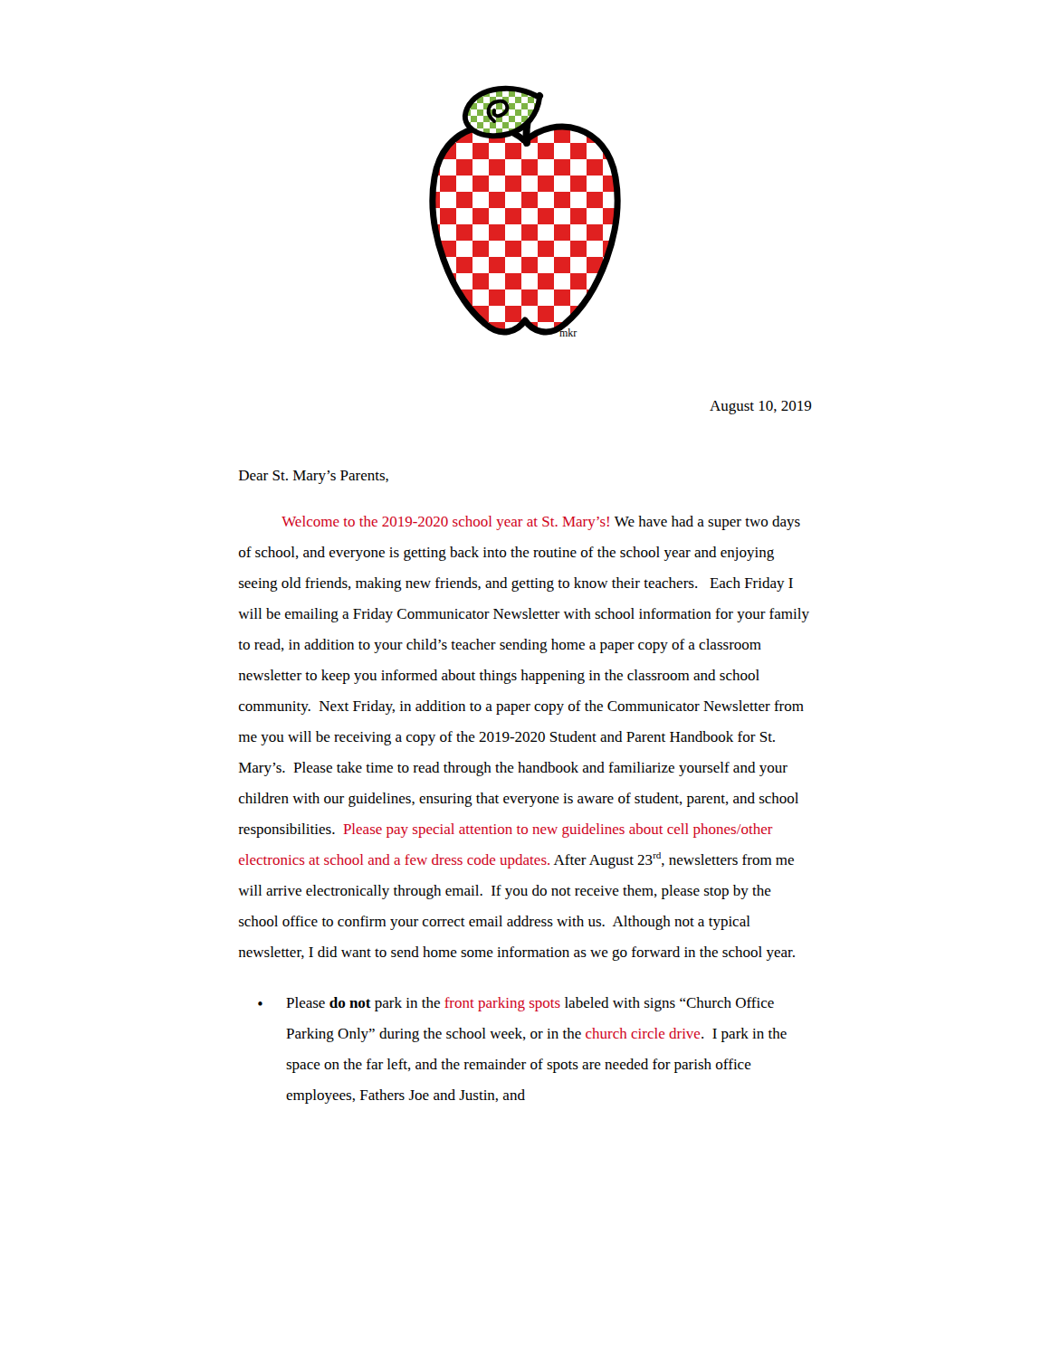mkr
August 10, 2019
Dear St. Mary’s Parents,
Welcome to the 2019-2020 school year at St. Mary’s! We have had a super two days of school, and everyone is getting back into the routine of the school year and enjoying seeing old friends, making new friends, and getting to know their teachers. Each Friday I will be emailing a Friday Communicator Newsletter with school information for your family to read, in addition to your child’s teacher sending home a paper copy of a classroom newsletter to keep you informed about things happening in the classroom and school community. Next Friday, in addition to a paper copy of the Communicator Newsletter from me you will be receiving a copy of the 2019-2020 Student and Parent Handbook for St. Mary’s. Please take time to read through the handbook and familiarize yourself and your children with our guidelines, ensuring that everyone is aware of student, parent, and school responsibilities. Please pay special attention to new guidelines about cell phones/other electronics at school and a few dress code updates. After August 23rd, newsletters from me will arrive electronically through email. If you do not receive them, please stop by the school office to confirm your correct email address with us. Although not a typical newsletter, I did want to send home some information as we go forward in the school year.
Please do not park in the front parking spots labeled with signs “Church Office Parking Only” during the school week, or in the church circle drive. I park in the space on the far left, and the remainder of spots are needed for parish office employees, Fathers Joe and Justin, and